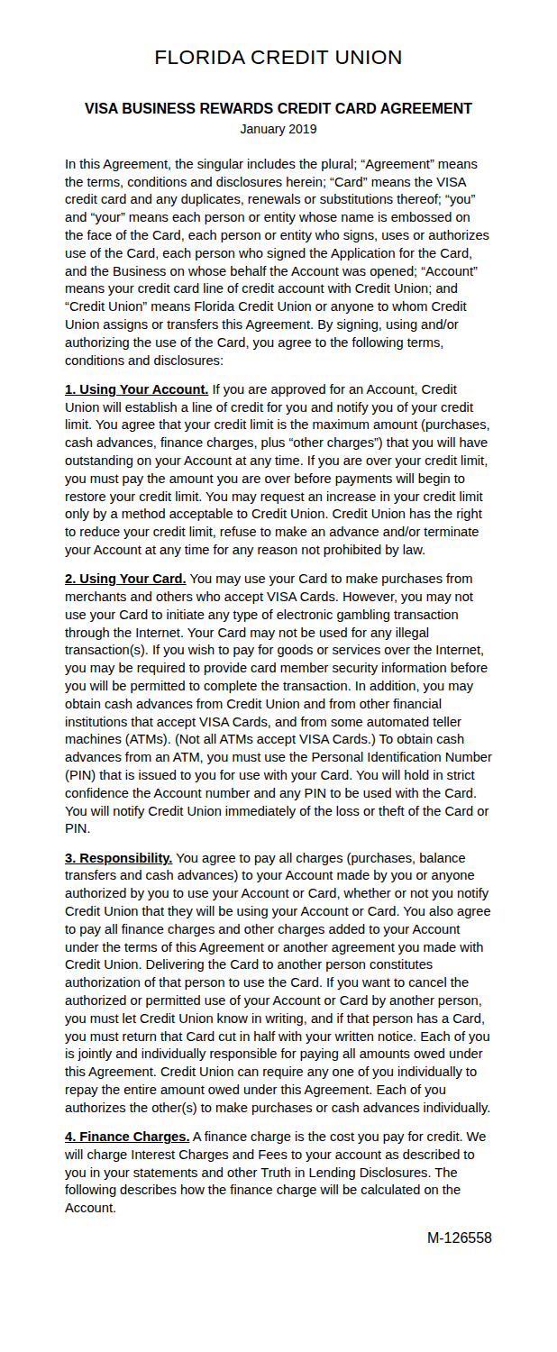FLORIDA CREDIT UNION
VISA BUSINESS REWARDS CREDIT CARD AGREEMENT
January 2019
In this Agreement, the singular includes the plural; “Agreement” means the terms, conditions and disclosures herein; “Card” means the VISA credit card and any duplicates, renewals or substitutions thereof; “you” and “your” means each person or entity whose name is embossed on the face of the Card, each person or entity who signs, uses or authorizes use of the Card, each person who signed the Application for the Card, and the Business on whose behalf the Account was opened; “Account” means your credit card line of credit account with Credit Union; and “Credit Union” means Florida Credit Union or anyone to whom Credit Union assigns or transfers this Agreement. By signing, using and/or authorizing the use of the Card, you agree to the following terms, conditions and disclosures:
1. Using Your Account. If you are approved for an Account, Credit Union will establish a line of credit for you and notify you of your credit limit. You agree that your credit limit is the maximum amount (purchases, cash advances, finance charges, plus “other charges”) that you will have outstanding on your Account at any time. If you are over your credit limit, you must pay the amount you are over before payments will begin to restore your credit limit. You may request an increase in your credit limit only by a method acceptable to Credit Union. Credit Union has the right to reduce your credit limit, refuse to make an advance and/or terminate your Account at any time for any reason not prohibited by law.
2. Using Your Card. You may use your Card to make purchases from merchants and others who accept VISA Cards. However, you may not use your Card to initiate any type of electronic gambling transaction through the Internet. Your Card may not be used for any illegal transaction(s). If you wish to pay for goods or services over the Internet, you may be required to provide card member security information before you will be permitted to complete the transaction. In addition, you may obtain cash advances from Credit Union and from other financial institutions that accept VISA Cards, and from some automated teller machines (ATMs). (Not all ATMs accept VISA Cards.) To obtain cash advances from an ATM, you must use the Personal Identification Number (PIN) that is issued to you for use with your Card. You will hold in strict confidence the Account number and any PIN to be used with the Card. You will notify Credit Union immediately of the loss or theft of the Card or PIN.
3. Responsibility. You agree to pay all charges (purchases, balance transfers and cash advances) to your Account made by you or anyone authorized by you to use your Account or Card, whether or not you notify Credit Union that they will be using your Account or Card. You also agree to pay all finance charges and other charges added to your Account under the terms of this Agreement or another agreement you made with Credit Union. Delivering the Card to another person constitutes authorization of that person to use the Card. If you want to cancel the authorized or permitted use of your Account or Card by another person, you must let Credit Union know in writing, and if that person has a Card, you must return that Card cut in half with your written notice. Each of you is jointly and individually responsible for paying all amounts owed under this Agreement. Credit Union can require any one of you individually to repay the entire amount owed under this Agreement. Each of you authorizes the other(s) to make purchases or cash advances individually.
4. Finance Charges. A finance charge is the cost you pay for credit. We will charge Interest Charges and Fees to your account as described to you in your statements and other Truth in Lending Disclosures. The following describes how the finance charge will be calculated on the Account.
M-126558